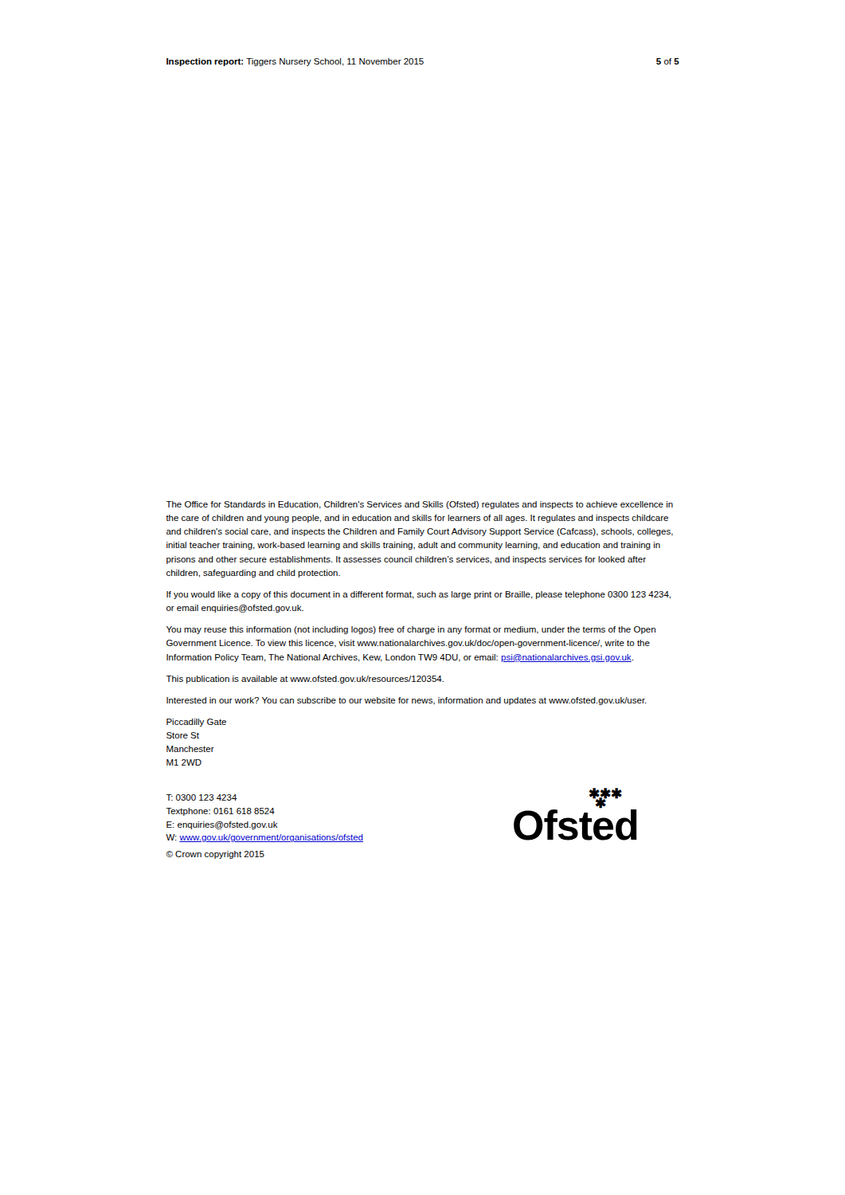Inspection report: Tiggers Nursery School, 11 November 2015
5 of 5
The Office for Standards in Education, Children's Services and Skills (Ofsted) regulates and inspects to achieve excellence in the care of children and young people, and in education and skills for learners of all ages. It regulates and inspects childcare and children's social care, and inspects the Children and Family Court Advisory Support Service (Cafcass), schools, colleges, initial teacher training, work-based learning and skills training, adult and community learning, and education and training in prisons and other secure establishments. It assesses council children’s services, and inspects services for looked after children, safeguarding and child protection.
If you would like a copy of this document in a different format, such as large print or Braille, please telephone 0300 123 4234, or email enquiries@ofsted.gov.uk.
You may reuse this information (not including logos) free of charge in any format or medium, under the terms of the Open Government Licence. To view this licence, visit www.nationalarchives.gov.uk/doc/open-government-licence/, write to the Information Policy Team, The National Archives, Kew, London TW9 4DU, or email: psi@nationalarchives.gsi.gov.uk.
This publication is available at www.ofsted.gov.uk/resources/120354.
Interested in our work? You can subscribe to our website for news, information and updates at www.ofsted.gov.uk/user.
Piccadilly Gate
Store St
Manchester
M1 2WD
T: 0300 123 4234
Textphone: 0161 618 8524
E: enquiries@ofsted.gov.uk
W: www.gov.uk/government/organisations/ofsted
✱✱✱ ✱ Ofsted
© Crown copyright 2015